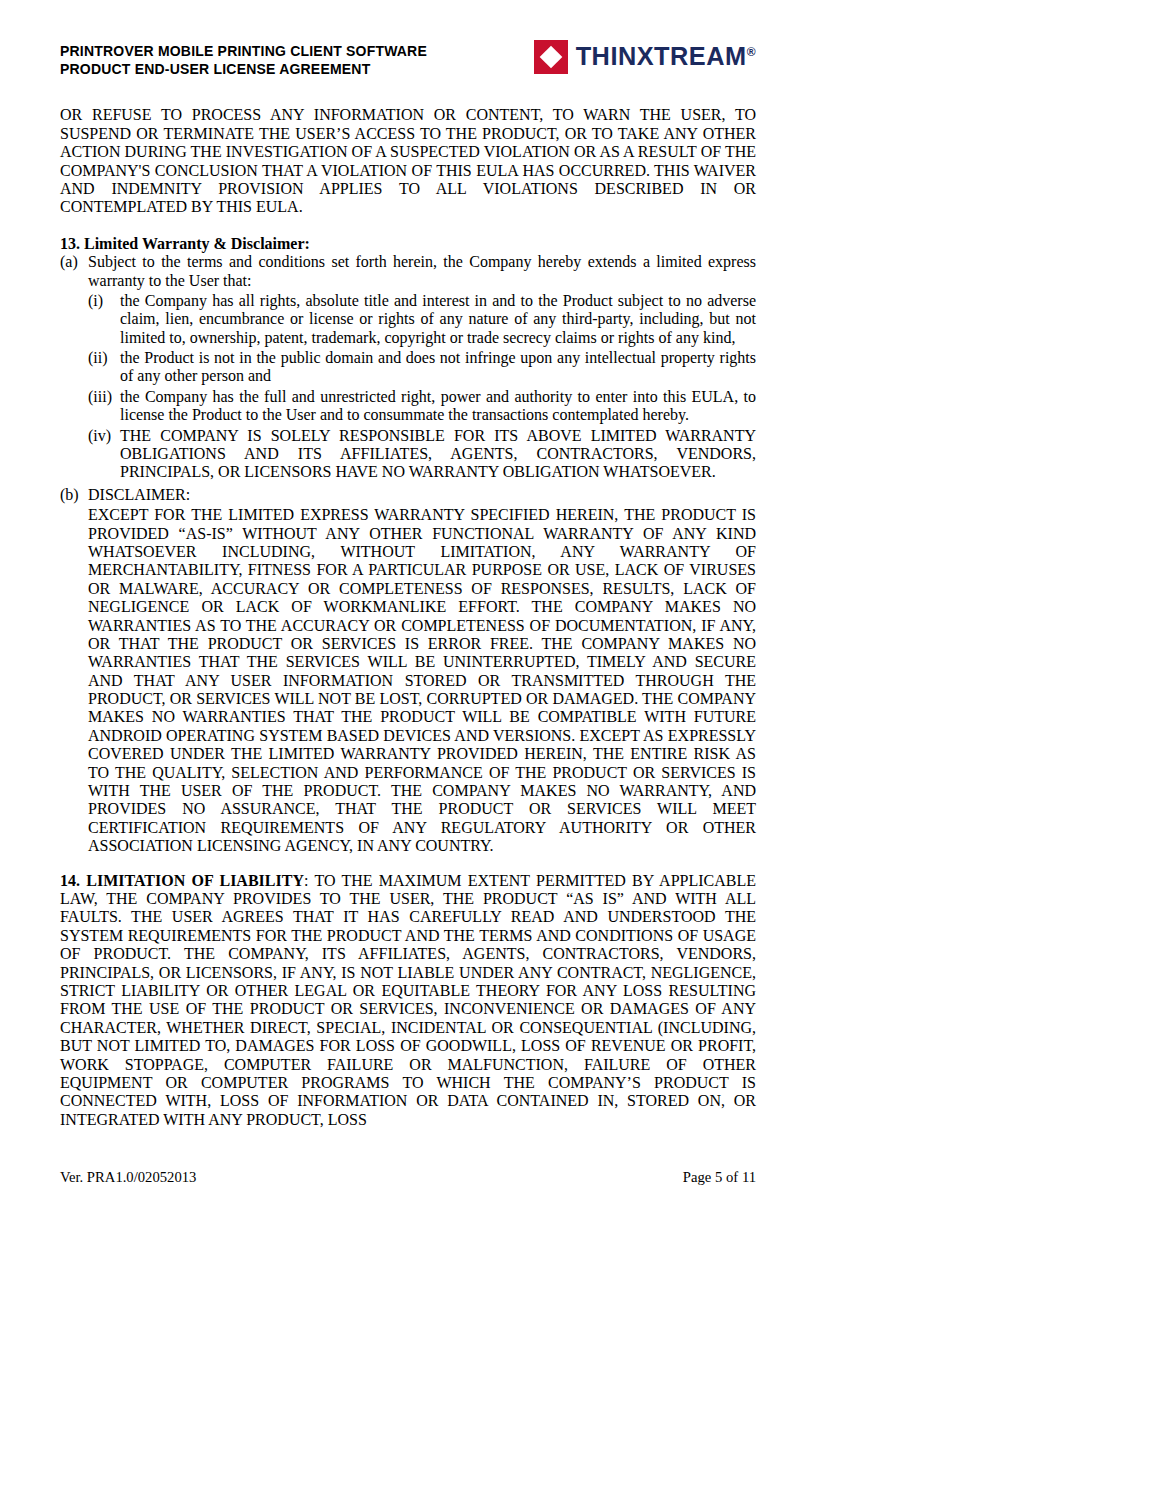PrintRover Mobile Printing Client Software
Product End-User License Agreement
THINXTREAM®
OR REFUSE TO PROCESS ANY INFORMATION OR CONTENT, TO WARN THE USER, TO SUSPEND OR TERMINATE THE USER’S ACCESS TO THE PRODUCT, OR TO TAKE ANY OTHER ACTION DURING THE INVESTIGATION OF A SUSPECTED VIOLATION OR AS A RESULT OF THE COMPANY'S CONCLUSION THAT A VIOLATION OF THIS EULA HAS OCCURRED. THIS WAIVER AND INDEMNITY PROVISION APPLIES TO ALL VIOLATIONS DESCRIBED IN OR CONTEMPLATED BY THIS EULA.
13. Limited Warranty & Disclaimer:
(a) Subject to the terms and conditions set forth herein, the Company hereby extends a limited express warranty to the User that:
(i) the Company has all rights, absolute title and interest in and to the Product subject to no adverse claim, lien, encumbrance or license or rights of any nature of any third-party, including, but not limited to, ownership, patent, trademark, copyright or trade secrecy claims or rights of any kind,
(ii) the Product is not in the public domain and does not infringe upon any intellectual property rights of any other person and
(iii) the Company has the full and unrestricted right, power and authority to enter into this EULA, to license the Product to the User and to consummate the transactions contemplated hereby.
(iv) THE COMPANY IS SOLELY RESPONSIBLE FOR ITS ABOVE LIMITED WARRANTY OBLIGATIONS AND ITS AFFILIATES, AGENTS, CONTRACTORS, VENDORS, PRINCIPALS, OR LICENSORS HAVE NO WARRANTY OBLIGATION WHATSOEVER.
(b) DISCLAIMER:
EXCEPT FOR THE LIMITED EXPRESS WARRANTY SPECIFIED HEREIN, THE PRODUCT IS PROVIDED “AS-IS” WITHOUT ANY OTHER FUNCTIONAL WARRANTY OF ANY KIND WHATSOEVER INCLUDING, WITHOUT LIMITATION, ANY WARRANTY OF MERCHANTABILITY, FITNESS FOR A PARTICULAR PURPOSE OR USE, LACK OF VIRUSES OR MALWARE, ACCURACY OR COMPLETENESS OF RESPONSES, RESULTS, LACK OF NEGLIGENCE OR LACK OF WORKMANLIKE EFFORT. THE COMPANY MAKES NO WARRANTIES AS TO THE ACCURACY OR COMPLETENESS OF DOCUMENTATION, IF ANY, OR THAT THE PRODUCT OR SERVICES IS ERROR FREE. THE COMPANY MAKES NO WARRANTIES THAT THE SERVICES WILL BE UNINTERRUPTED, TIMELY AND SECURE AND THAT ANY USER INFORMATION STORED OR TRANSMITTED THROUGH THE PRODUCT, OR SERVICES WILL NOT BE LOST, CORRUPTED OR DAMAGED. THE COMPANY MAKES NO WARRANTIES THAT THE PRODUCT WILL BE COMPATIBLE WITH FUTURE ANDROID OPERATING SYSTEM BASED DEVICES AND VERSIONS. EXCEPT AS EXPRESSLY COVERED UNDER THE LIMITED WARRANTY PROVIDED HEREIN, THE ENTIRE RISK AS TO THE QUALITY, SELECTION AND PERFORMANCE OF THE PRODUCT OR SERVICES IS WITH THE USER OF THE PRODUCT. THE COMPANY MAKES NO WARRANTY, AND PROVIDES NO ASSURANCE, THAT THE PRODUCT OR SERVICES WILL MEET CERTIFICATION REQUIREMENTS OF ANY REGULATORY AUTHORITY OR OTHER ASSOCIATION LICENSING AGENCY, IN ANY COUNTRY.
14. LIMITATION OF LIABILITY: TO THE MAXIMUM EXTENT PERMITTED BY APPLICABLE LAW, THE COMPANY PROVIDES TO THE USER, THE PRODUCT “AS IS” AND WITH ALL FAULTS. THE USER AGREES THAT IT HAS CAREFULLY READ AND UNDERSTOOD THE SYSTEM REQUIREMENTS FOR THE PRODUCT AND THE TERMS AND CONDITIONS OF USAGE OF PRODUCT. THE COMPANY, ITS AFFILIATES, AGENTS, CONTRACTORS, VENDORS, PRINCIPALS, OR LICENSORS, IF ANY, IS NOT LIABLE UNDER ANY CONTRACT, NEGLIGENCE, STRICT LIABILITY OR OTHER LEGAL OR EQUITABLE THEORY FOR ANY LOSS RESULTING FROM THE USE OF THE PRODUCT OR SERVICES, INCONVENIENCE OR DAMAGES OF ANY CHARACTER, WHETHER DIRECT, SPECIAL, INCIDENTAL OR CONSEQUENTIAL (INCLUDING, BUT NOT LIMITED TO, DAMAGES FOR LOSS OF GOODWILL, LOSS OF REVENUE OR PROFIT, WORK STOPPAGE, COMPUTER FAILURE OR MALFUNCTION, FAILURE OF OTHER EQUIPMENT OR COMPUTER PROGRAMS TO WHICH THE COMPANY’S PRODUCT IS CONNECTED WITH, LOSS OF INFORMATION OR DATA CONTAINED IN, STORED ON, OR INTEGRATED WITH ANY PRODUCT, LOSS
Ver. PRA1.0/02052013 Page 5 of 11